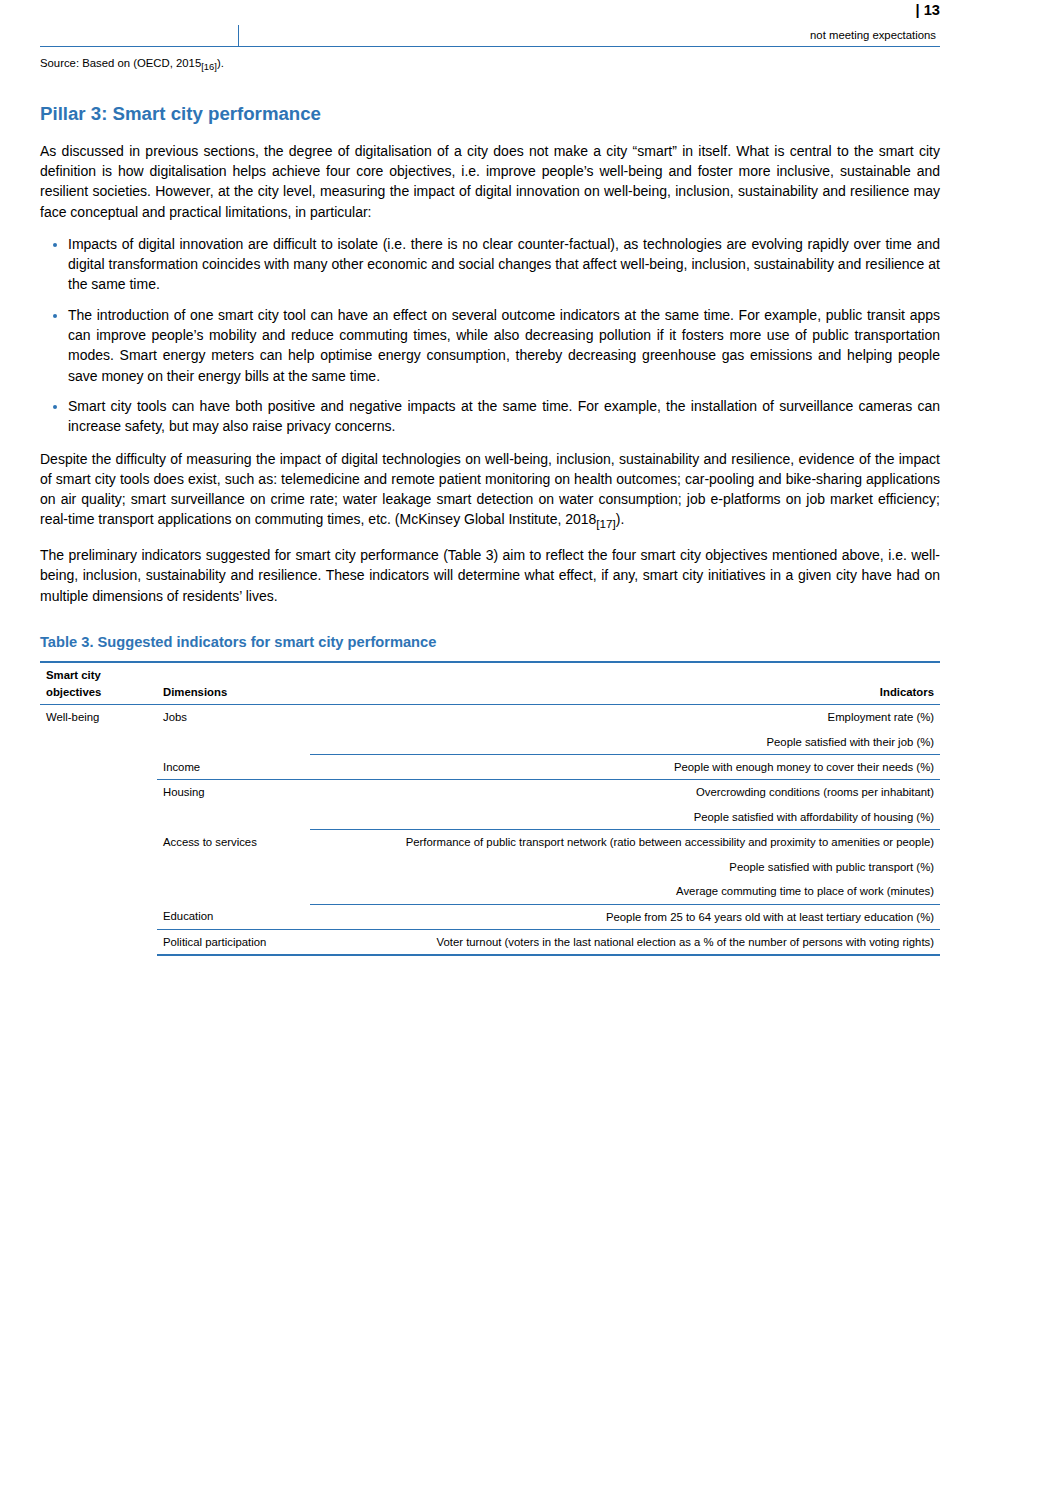| 13
| | not meeting expectations |
Source: Based on (OECD, 2015[16]).
Pillar 3: Smart city performance
As discussed in previous sections, the degree of digitalisation of a city does not make a city “smart” in itself. What is central to the smart city definition is how digitalisation helps achieve four core objectives, i.e. improve people’s well-being and foster more inclusive, sustainable and resilient societies. However, at the city level, measuring the impact of digital innovation on well-being, inclusion, sustainability and resilience may face conceptual and practical limitations, in particular:
Impacts of digital innovation are difficult to isolate (i.e. there is no clear counter-factual), as technologies are evolving rapidly over time and digital transformation coincides with many other economic and social changes that affect well-being, inclusion, sustainability and resilience at the same time.
The introduction of one smart city tool can have an effect on several outcome indicators at the same time. For example, public transit apps can improve people’s mobility and reduce commuting times, while also decreasing pollution if it fosters more use of public transportation modes. Smart energy meters can help optimise energy consumption, thereby decreasing greenhouse gas emissions and helping people save money on their energy bills at the same time.
Smart city tools can have both positive and negative impacts at the same time. For example, the installation of surveillance cameras can increase safety, but may also raise privacy concerns.
Despite the difficulty of measuring the impact of digital technologies on well-being, inclusion, sustainability and resilience, evidence of the impact of smart city tools does exist, such as: telemedicine and remote patient monitoring on health outcomes; car-pooling and bike-sharing applications on air quality; smart surveillance on crime rate; water leakage smart detection on water consumption; job e-platforms on job market efficiency; real-time transport applications on commuting times, etc. (McKinsey Global Institute, 2018[17]).
The preliminary indicators suggested for smart city performance (Table 3) aim to reflect the four smart city objectives mentioned above, i.e. well-being, inclusion, sustainability and resilience. These indicators will determine what effect, if any, smart city initiatives in a given city have had on multiple dimensions of residents’ lives.
Table 3. Suggested indicators for smart city performance
| Smart city objectives | Dimensions | Indicators |
| --- | --- | --- |
| Well-being | Jobs | Employment rate (%) |
| People satisfied with their job (%) |
| Income | People with enough money to cover their needs (%) |
| Housing | Overcrowding conditions (rooms per inhabitant) |
| People satisfied with affordability of housing (%) |
| Access to services | Performance of public transport network (ratio between accessibility and proximity to amenities or people) |
| People satisfied with public transport (%) |
| Average commuting time to place of work (minutes) |
| Education | People from 25 to 64 years old with at least tertiary education (%) |
| Political participation | Voter turnout (voters in the last national election as a % of the number of persons with voting rights) |